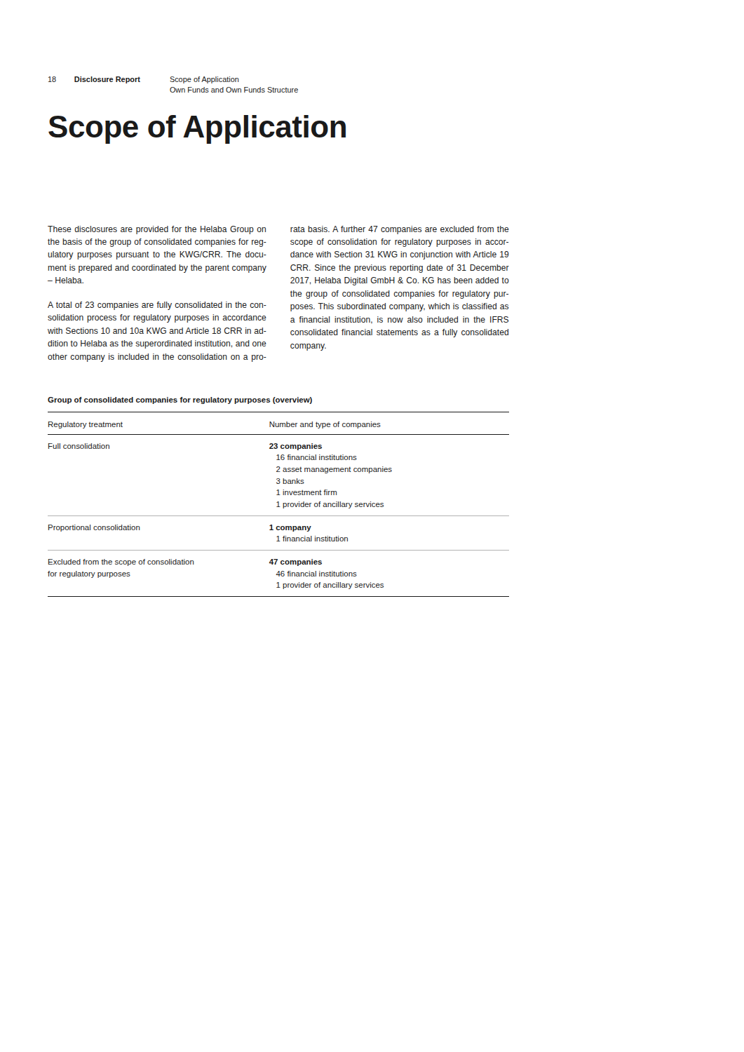18
Disclosure Report
Scope of Application
Own Funds and Own Funds Structure
Scope of Application
These disclosures are provided for the Helaba Group on the basis of the group of consolidated companies for regulatory purposes pursuant to the KWG/CRR. The document is prepared and coordinated by the parent company – Helaba.
A total of 23 companies are fully consolidated in the consolidation process for regulatory purposes in accordance with Sections 10 and 10a KWG and Article 18 CRR in addition to Helaba as the superordinated institution, and one other company is included in the consolidation on a pro-rata basis. A further 47 companies are excluded from the scope of consolidation for regulatory purposes in accordance with Section 31 KWG in conjunction with Article 19 CRR. Since the previous reporting date of 31 December 2017, Helaba Digital GmbH & Co. KG has been added to the group of consolidated companies for regulatory purposes. This subordinated company, which is classified as a financial institution, is now also included in the IFRS consolidated financial statements as a fully consolidated company.
Group of consolidated companies for regulatory purposes (overview)
| Regulatory treatment | Number and type of companies |
| --- | --- |
| Full consolidation | 23 companies 16 financial institutions 2 asset management companies 3 banks 1 investment firm 1 provider of ancillary services |
| Proportional consolidation | 1 company 1 financial institution |
| Excluded from the scope of consolidation for regulatory purposes | 47 companies 46 financial institutions 1 provider of ancillary services |